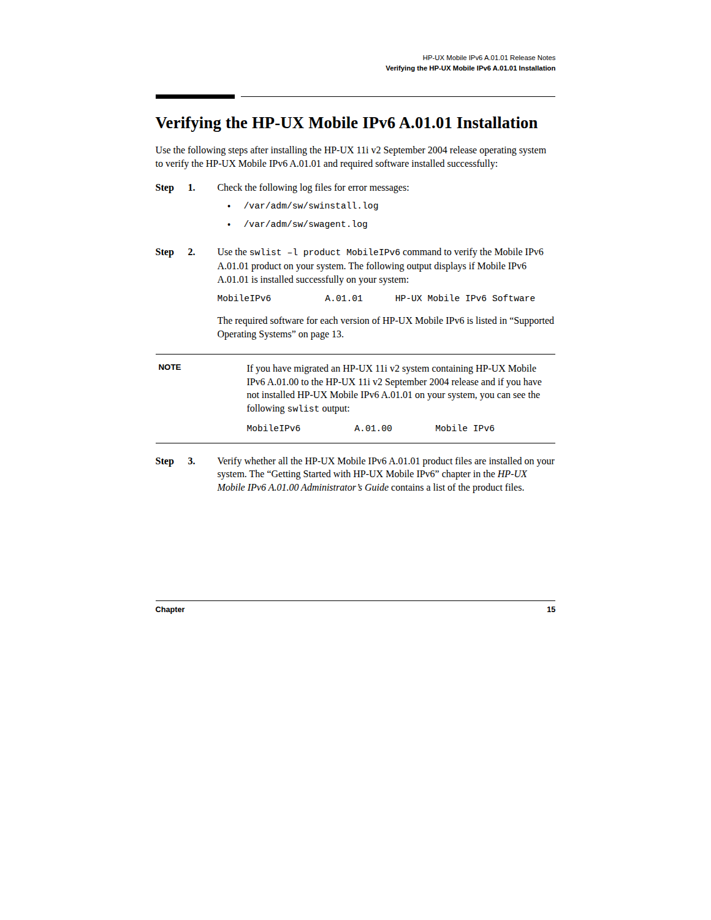HP-UX Mobile IPv6 A.01.01 Release Notes
Verifying the HP-UX Mobile IPv6 A.01.01 Installation
Verifying the HP-UX Mobile IPv6 A.01.01 Installation
Use the following steps after installing the HP-UX 11i v2 September 2004 release operating system to verify the HP-UX Mobile IPv6 A.01.01 and required software installed successfully:
Step1.
Check the following log files for error messages:
/var/adm/sw/swinstall.log
/var/adm/sw/swagent.log
Step2.
Use the swlist –l product MobileIPv6 command to verify the Mobile IPv6 A.01.01 product on your system. The following output displays if Mobile IPv6 A.01.01 is installed successfully on your system:
MobileIPv6 A.01.01 HP-UX Mobile IPv6 Software
The required software for each version of HP-UX Mobile IPv6 is listed in “Supported Operating Systems” on page 13.
NOTE
If you have migrated an HP-UX 11i v2 system containing HP-UX Mobile IPv6 A.01.00 to the HP-UX 11i v2 September 2004 release and if you have not installed HP-UX Mobile IPv6 A.01.01 on your system, you can see the following swlist output:
MobileIPv6 A.01.00 Mobile IPv6
Step3.
Verify whether all the HP-UX Mobile IPv6 A.01.01 product files are installed on your system. The “Getting Started with HP-UX Mobile IPv6” chapter in the HP-UX Mobile IPv6 A.01.00 Administrator’s Guide contains a list of the product files.
Chapter
15